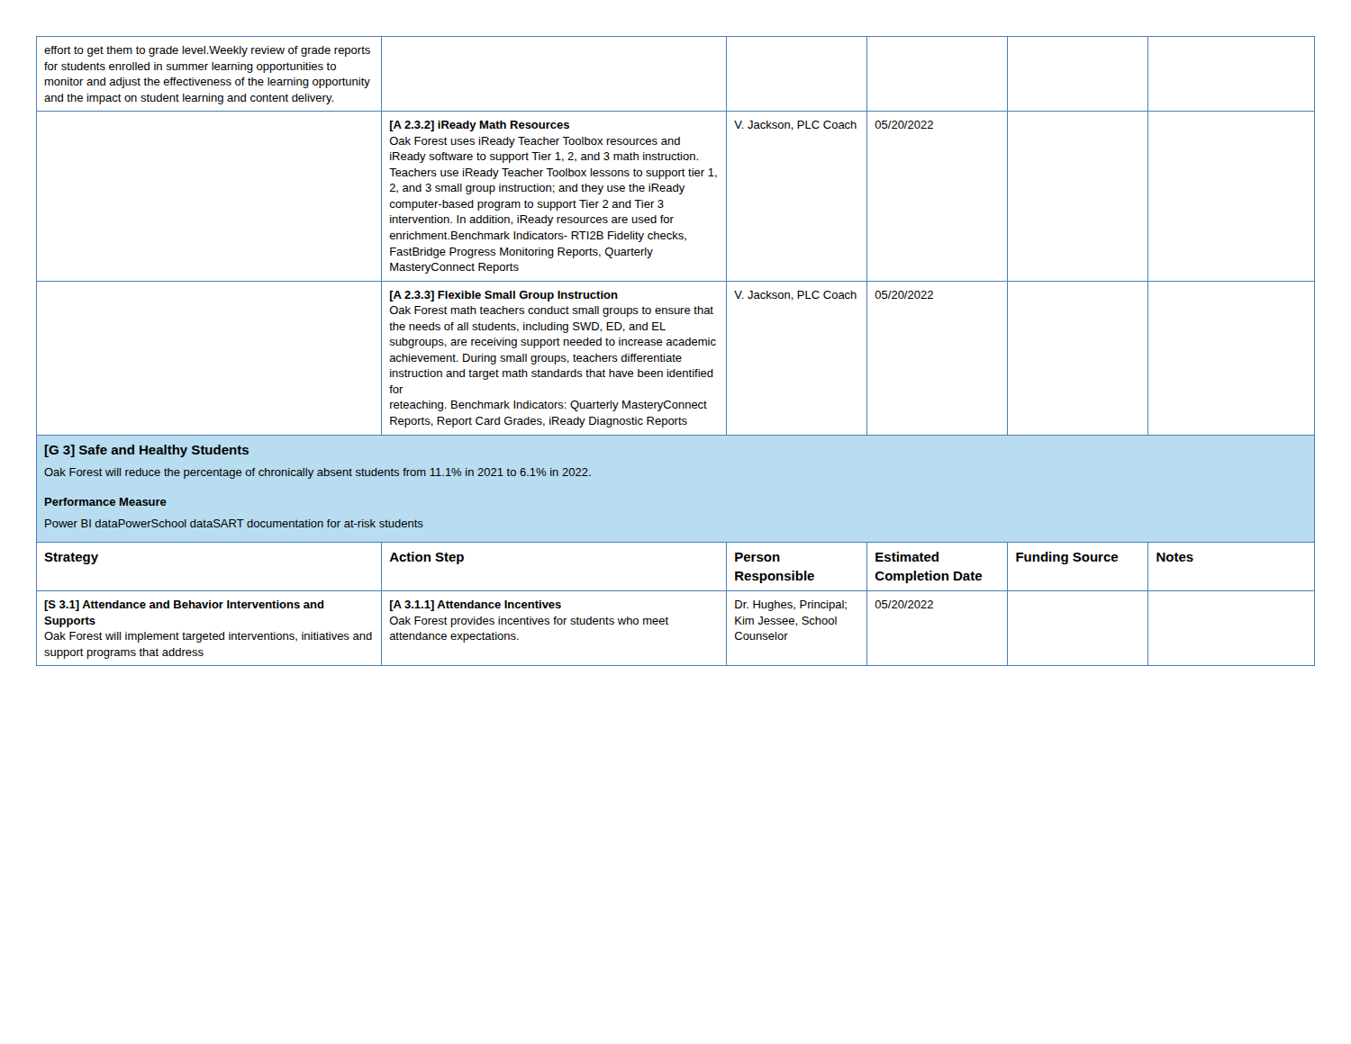| effort to get them to grade level.Weekly review of grade reports for students enrolled in summer learning opportunities to monitor and adjust the effectiveness of the learning opportunity and the impact on student learning and content delivery. | | | | | |
| | [A 2.3.2] iReady Math Resources Oak Forest uses iReady Teacher Toolbox resources and iReady software to support Tier 1, 2, and 3 math instruction. Teachers use iReady Teacher Toolbox lessons to support tier 1, 2, and 3 small group instruction; and they use the iReady computer-based program to support Tier 2 and Tier 3 intervention. In addition, iReady resources are used for enrichment.Benchmark Indicators- RTI2B Fidelity checks, FastBridge Progress Monitoring Reports, Quarterly MasteryConnect Reports | V. Jackson, PLC Coach | 05/20/2022 | | |
| | [A 2.3.3] Flexible Small Group Instruction Oak Forest math teachers conduct small groups to ensure that the needs of all students, including SWD, ED, and EL subgroups, are receiving support needed to increase academic achievement. During small groups, teachers differentiate instruction and target math standards that have been identified for reteaching. Benchmark Indicators: Quarterly MasteryConnect Reports, Report Card Grades, iReady Diagnostic Reports | V. Jackson, PLC Coach | 05/20/2022 | | |
| [G 3] Safe and Healthy Students Oak Forest will reduce the percentage of chronically absent students from 11.1% in 2021 to 6.1% in 2022. Performance Measure Power BI dataPowerSchool dataSART documentation for at-risk students |
| Strategy | Action Step | Person Responsible | Estimated Completion Date | Funding Source | Notes |
| [S 3.1] Attendance and Behavior Interventions and Supports Oak Forest will implement targeted interventions, initiatives and support programs that address | [A 3.1.1] Attendance Incentives Oak Forest provides incentives for students who meet attendance expectations. | Dr. Hughes, Principal; Kim Jessee, School Counselor | 05/20/2022 | | |